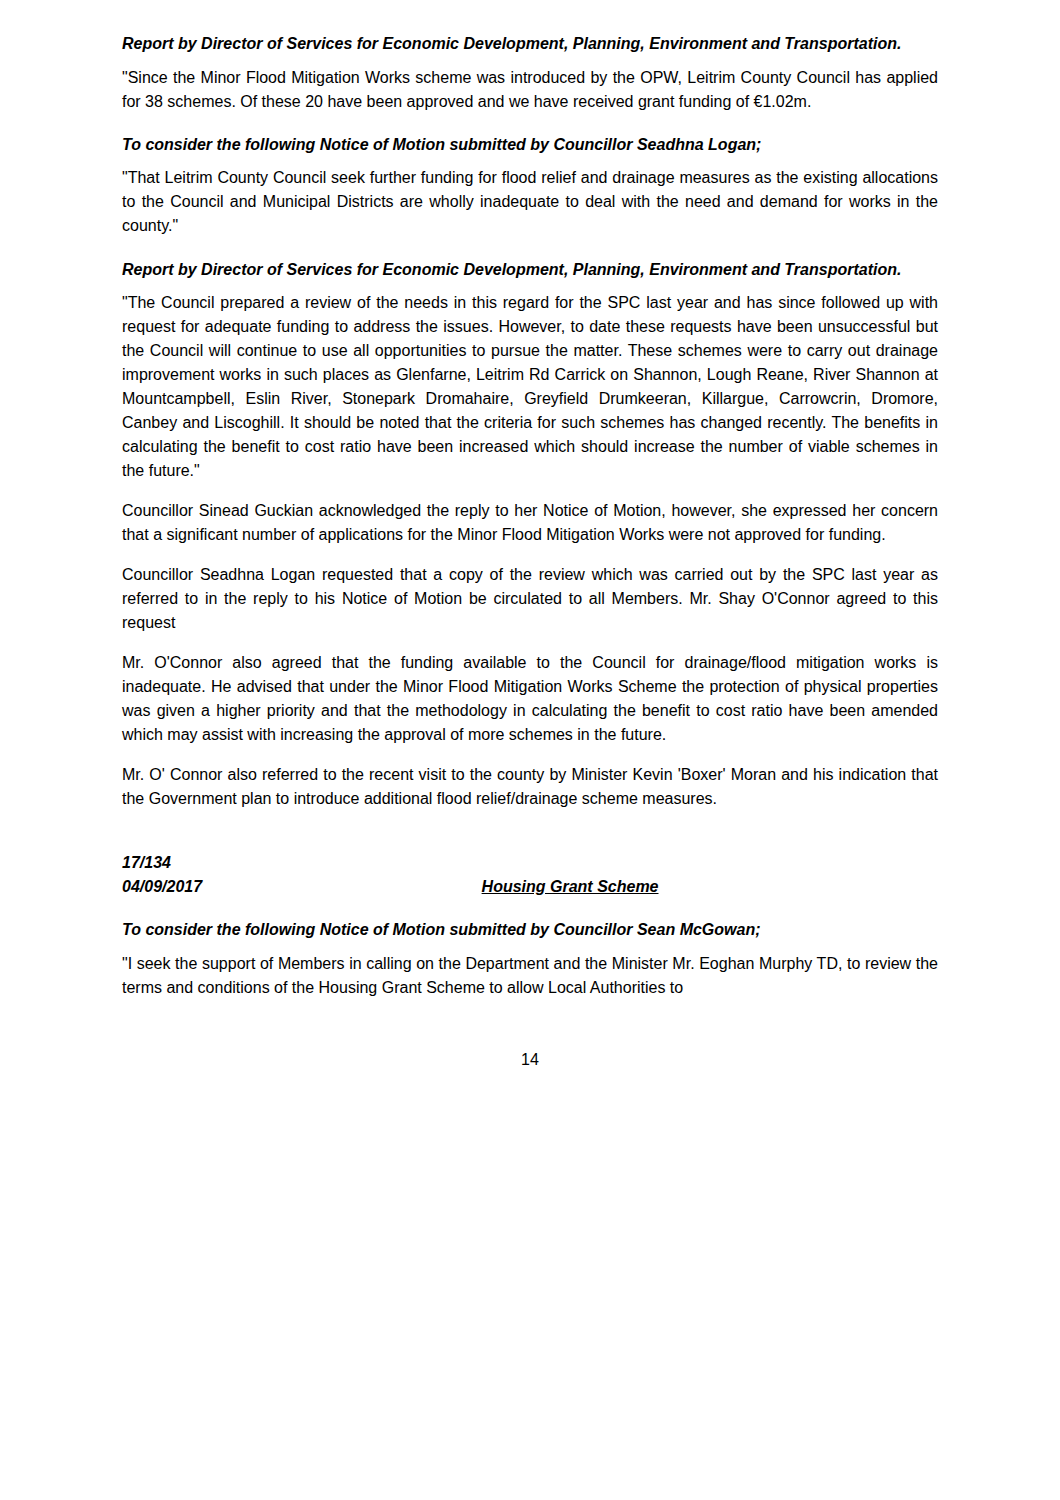Report by Director of Services for Economic Development, Planning, Environment and Transportation.
"Since the Minor Flood Mitigation Works scheme was introduced by the OPW, Leitrim County Council has applied for 38 schemes. Of these 20 have been approved and we have received grant funding of €1.02m.
To consider the following Notice of Motion submitted by Councillor Seadhna Logan;
"That Leitrim County Council seek further funding for flood relief and drainage measures as the existing allocations to the Council and Municipal Districts are wholly inadequate to deal with the need and demand for works in the county."
Report by Director of Services for Economic Development, Planning, Environment and Transportation.
"The Council prepared a review of the needs in this regard for the SPC last year and has since followed up with request for adequate funding to address the issues. However, to date these requests have been unsuccessful but the Council will continue to use all opportunities to pursue the matter. These schemes were to carry out drainage improvement works in such places as Glenfarne, Leitrim Rd Carrick on Shannon, Lough Reane, River Shannon at Mountcampbell, Eslin River, Stonepark Dromahaire, Greyfield Drumkeeran, Killargue, Carrowcrin, Dromore, Canbey and Liscoghill. It should be noted that the criteria for such schemes has changed recently. The benefits in calculating the benefit to cost ratio have been increased which should increase the number of viable schemes in the future."
Councillor Sinead Guckian acknowledged the reply to her Notice of Motion, however, she expressed her concern that a significant number of applications for the Minor Flood Mitigation Works were not approved for funding.
Councillor Seadhna Logan requested that a copy of the review which was carried out by the SPC last year as referred to in the reply to his Notice of Motion be circulated to all Members. Mr. Shay O'Connor agreed to this request
Mr. O'Connor also agreed that the funding available to the Council for drainage/flood mitigation works is inadequate. He advised that under the Minor Flood Mitigation Works Scheme the protection of physical properties was given a higher priority and that the methodology in calculating the benefit to cost ratio have been amended which may assist with increasing the approval of more schemes in the future.
Mr. O' Connor also referred to the recent visit to the county by Minister Kevin 'Boxer' Moran and his indication that the Government plan to introduce additional flood relief/drainage scheme measures.
17/134
04/09/2017 Housing Grant Scheme
To consider the following Notice of Motion submitted by Councillor Sean McGowan;
"I seek the support of Members in calling on the Department and the Minister Mr. Eoghan Murphy TD, to review the terms and conditions of the Housing Grant Scheme to allow Local Authorities to
14